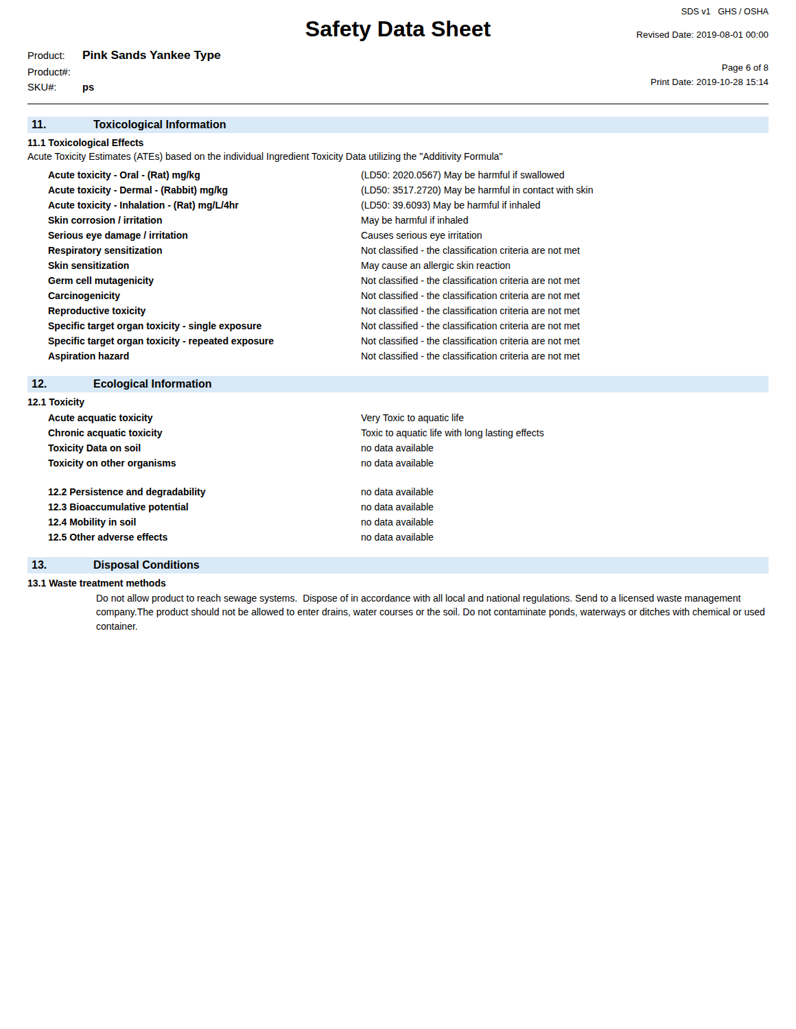SDS v1 GHS / OSHA
Safety Data Sheet
Revised Date: 2019-08-01 00:00
Product: Pink Sands Yankee Type
Product#:
SKU#: ps
Page 6 of 8
Print Date: 2019-10-28 15:14
11. Toxicological Information
11.1 Toxicological Effects
Acute Toxicity Estimates (ATEs) based on the individual Ingredient Toxicity Data utilizing the "Additivity Formula"
| Acute toxicity - Oral - (Rat) mg/kg | (LD50: 2020.0567) May be harmful if swallowed |
| Acute toxicity - Dermal - (Rabbit) mg/kg | (LD50: 3517.2720) May be harmful in contact with skin |
| Acute toxicity - Inhalation - (Rat) mg/L/4hr | (LD50: 39.6093) May be harmful if inhaled |
| Skin corrosion / irritation | May be harmful if inhaled |
| Serious eye damage / irritation | Causes serious eye irritation |
| Respiratory sensitization | Not classified - the classification criteria are not met |
| Skin sensitization | May cause an allergic skin reaction |
| Germ cell mutagenicity | Not classified - the classification criteria are not met |
| Carcinogenicity | Not classified - the classification criteria are not met |
| Reproductive toxicity | Not classified - the classification criteria are not met |
| Specific target organ toxicity - single exposure | Not classified - the classification criteria are not met |
| Specific target organ toxicity - repeated exposure | Not classified - the classification criteria are not met |
| Aspiration hazard | Not classified - the classification criteria are not met |
12. Ecological Information
12.1 Toxicity
| Acute acquatic toxicity | Very Toxic to aquatic life |
| Chronic acquatic toxicity | Toxic to aquatic life with long lasting effects |
| Toxicity Data on soil | no data available |
| Toxicity on other organisms | no data available |
| 12.2 Persistence and degradability | no data available |
| 12.3 Bioaccumulative potential | no data available |
| 12.4 Mobility in soil | no data available |
| 12.5 Other adverse effects | no data available |
13. Disposal Conditions
13.1 Waste treatment methods
Do not allow product to reach sewage systems. Dispose of in accordance with all local and national regulations. Send to a licensed waste management company.The product should not be allowed to enter drains, water courses or the soil. Do not contaminate ponds, waterways or ditches with chemical or used container.